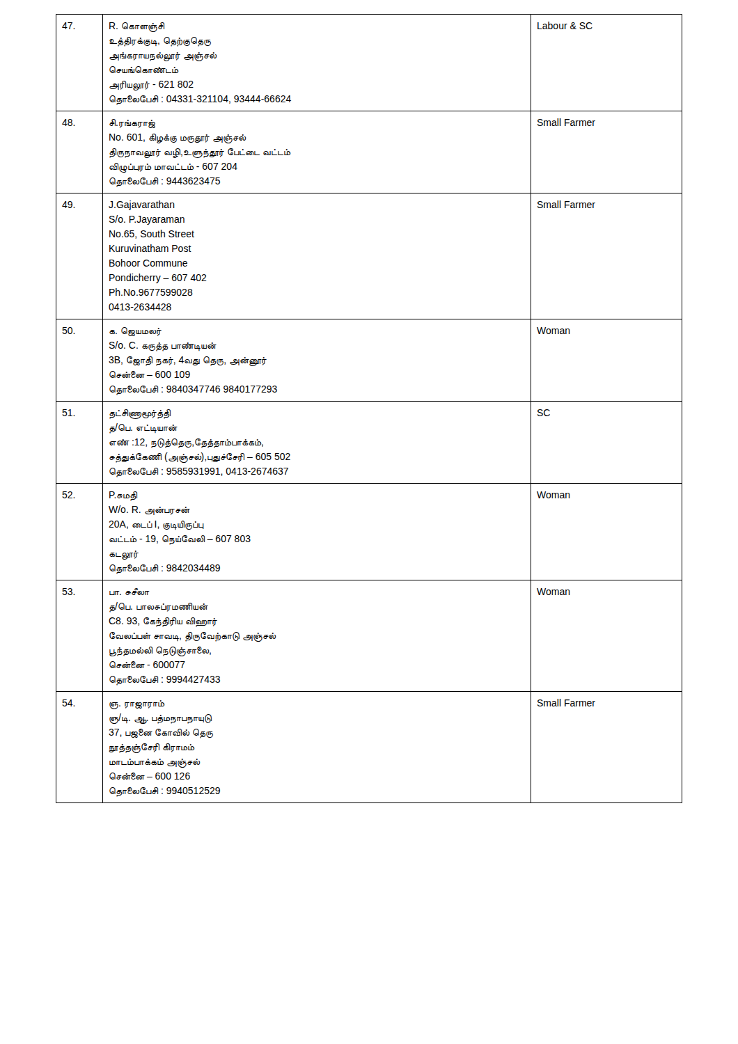| 47. | R. கொளஞ்சி உத்திரக்குடி, தெற்குதெரு அங்கராயநல்லூர் அஞ்சல் செயங்கொண்டம் அரியலூர் - 621 802 தொலைபேசி : 04331-321104, 93444-66624 | Labour & SC |
| 48. | சி.ரங்கராஜ் No. 601, கிழக்கு மருதூர் அஞ்சல் திருநாவலூர் வழி,உளுந்தூர் பேட்டை வட்டம் விழுப்புரம் மாவட்டம் - 607 204 தொலைபேசி : 9443623475 | Small Farmer |
| 49. | J.Gajavarathan S/o. P.Jayaraman No.65, South Street Kuruvinatham Post Bohoor Commune Pondicherry – 607 402 Ph.No.9677599028 0413-2634428 | Small Farmer |
| 50. | க. ஜெயமலர் S/o. C. கருத்த பாண்டியன் 3B, ஜோதி நகர், 4வது தெரு, அன்னூர் சென்னை – 600 109 தொலைபேசி : 9840347746 9840177293 | Woman |
| 51. | தட்சிணாமூர்த்தி த/பெ. எட்டியான் எண் :12, நடுத்தெரு,தேத்தாம்பாக்கம், சுத்துக்கேணி (அஞ்சல்),புதுச்சேரி – 605 502 தொலைபேசி : 9585931991, 0413-2674637 | SC |
| 52. | P.சுமதி W/o. R. அன்பரசன் 20A, டைப் I, குடியிருப்பு வட்டம் - 19, நெய்வேலி – 607 803 கடலூர் தொலைபேசி : 9842034489 | Woman |
| 53. | பா. சுசீலா த/பெ. பாலசுப்ரமணியன் C8. 93, கேந்திரிய விஹார் வேலப்பள் சாவடி, திருவேற்காடு அஞ்சல் பூந்தமல்லி நெடுஞ்சாலை, சென்னை - 600077 தொலைபேசி : 9994427433 | Woman |
| 54. | ஞ. ராஜாராம் ஞ/டி. ஆ. பத்மநாபநாயுடு 37, பஜனை கோவில் தெரு நூத்தஞ்சேரி கிராமம் மாடம்பாக்கம் அஞ்சல் சென்னை – 600 126 தொலைபேசி : 9940512529 | Small Farmer |